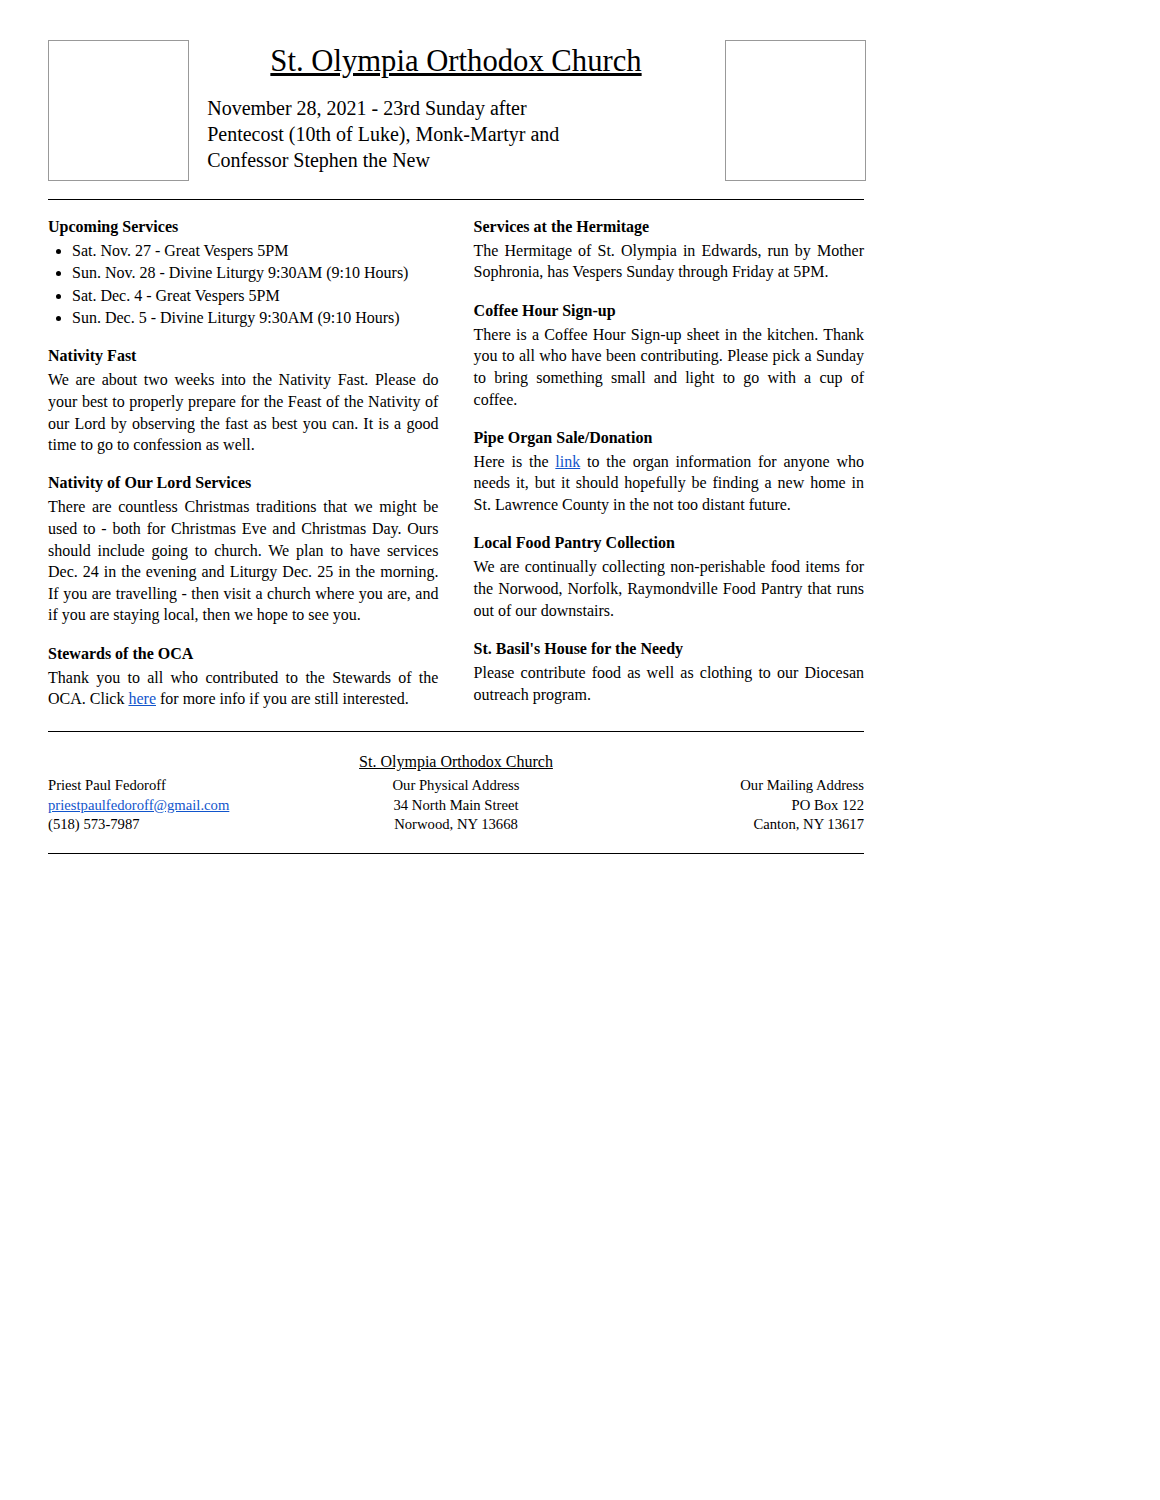St. Olympia Orthodox Church
November 28, 2021 - 23rd Sunday after
Pentecost (10th of Luke), Monk-Martyr and
Confessor Stephen the New
Upcoming Services
Sat. Nov. 27 - Great Vespers 5PM
Sun. Nov. 28 - Divine Liturgy 9:30AM (9:10 Hours)
Sat. Dec. 4 - Great Vespers 5PM
Sun. Dec. 5 - Divine Liturgy 9:30AM (9:10 Hours)
Nativity Fast
We are about two weeks into the Nativity Fast. Please do your best to properly prepare for the Feast of the Nativity of our Lord by observing the fast as best you can. It is a good time to go to confession as well.
Nativity of Our Lord Services
There are countless Christmas traditions that we might be used to - both for Christmas Eve and Christmas Day. Ours should include going to church. We plan to have services Dec. 24 in the evening and Liturgy Dec. 25 in the morning. If you are travelling - then visit a church where you are, and if you are staying local, then we hope to see you.
Stewards of the OCA
Thank you to all who contributed to the Stewards of the OCA. Click here for more info if you are still interested.
Services at the Hermitage
The Hermitage of St. Olympia in Edwards, run by Mother Sophronia, has Vespers Sunday through Friday at 5PM.
Coffee Hour Sign-up
There is a Coffee Hour Sign-up sheet in the kitchen. Thank you to all who have been contributing. Please pick a Sunday to bring something small and light to go with a cup of coffee.
Pipe Organ Sale/Donation
Here is the link to the organ information for anyone who needs it, but it should hopefully be finding a new home in St. Lawrence County in the not too distant future.
Local Food Pantry Collection
We are continually collecting non-perishable food items for the Norwood, Norfolk, Raymondville Food Pantry that runs out of our downstairs.
St. Basil's House for the Needy
Please contribute food as well as clothing to our Diocesan outreach program.
St. Olympia Orthodox Church
Priest Paul Fedoroff
priestpaulfedoroff@gmail.com
(518) 573-7987
Our Physical Address
34 North Main Street
Norwood, NY 13668
Our Mailing Address
PO Box 122
Canton, NY 13617